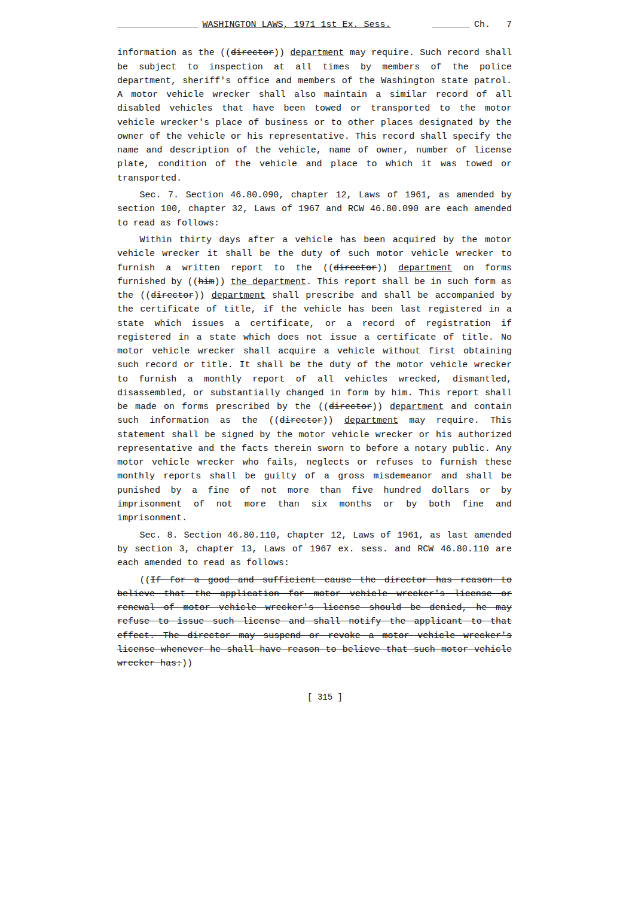_______________ WASHINGTON LAWS, 1971 1st Ex. Sess. _______ Ch. 7
information as the ((director)) department may require. Such record shall be subject to inspection at all times by members of the police department, sheriff's office and members of the Washington state patrol. A motor vehicle wrecker shall also maintain a similar record of all disabled vehicles that have been towed or transported to the motor vehicle wrecker's place of business or to other places designated by the owner of the vehicle or his representative. This record shall specify the name and description of the vehicle, name of owner, number of license plate, condition of the vehicle and place to which it was towed or transported.
Sec. 7. Section 46.80.090, chapter 12, Laws of 1961, as amended by section 100, chapter 32, Laws of 1967 and RCW 46.80.090 are each amended to read as follows:
Within thirty days after a vehicle has been acquired by the motor vehicle wrecker it shall be the duty of such motor vehicle wrecker to furnish a written report to the ((director)) department on forms furnished by ((him)) the department. This report shall be in such form as the ((director)) department shall prescribe and shall be accompanied by the certificate of title, if the vehicle has been last registered in a state which issues a certificate, or a record of registration if registered in a state which does not issue a certificate of title. No motor vehicle wrecker shall acquire a vehicle without first obtaining such record or title. It shall be the duty of the motor vehicle wrecker to furnish a monthly report of all vehicles wrecked, dismantled, disassembled, or substantially changed in form by him. This report shall be made on forms prescribed by the ((director)) department and contain such information as the ((director)) department may require. This statement shall be signed by the motor vehicle wrecker or his authorized representative and the facts therein sworn to before a notary public. Any motor vehicle wrecker who fails, neglects or refuses to furnish these monthly reports shall be guilty of a gross misdemeanor and shall be punished by a fine of not more than five hundred dollars or by imprisonment of not more than six months or by both fine and imprisonment.
Sec. 8. Section 46.80.110, chapter 12, Laws of 1961, as last amended by section 3, chapter 13, Laws of 1967 ex. sess. and RCW 46.80.110 are each amended to read as follows:
((If for a good and sufficient cause the director has reason to believe that the application for motor vehicle wrecker's license or renewal of motor vehicle wrecker's license should be denied, he may refuse to issue such license and shall notify the applicant to that effect. The director may suspend or revoke a motor vehicle wrecker's license whenever he shall have reason to believe that such motor vehicle wrecker has:))
[ 315 ]